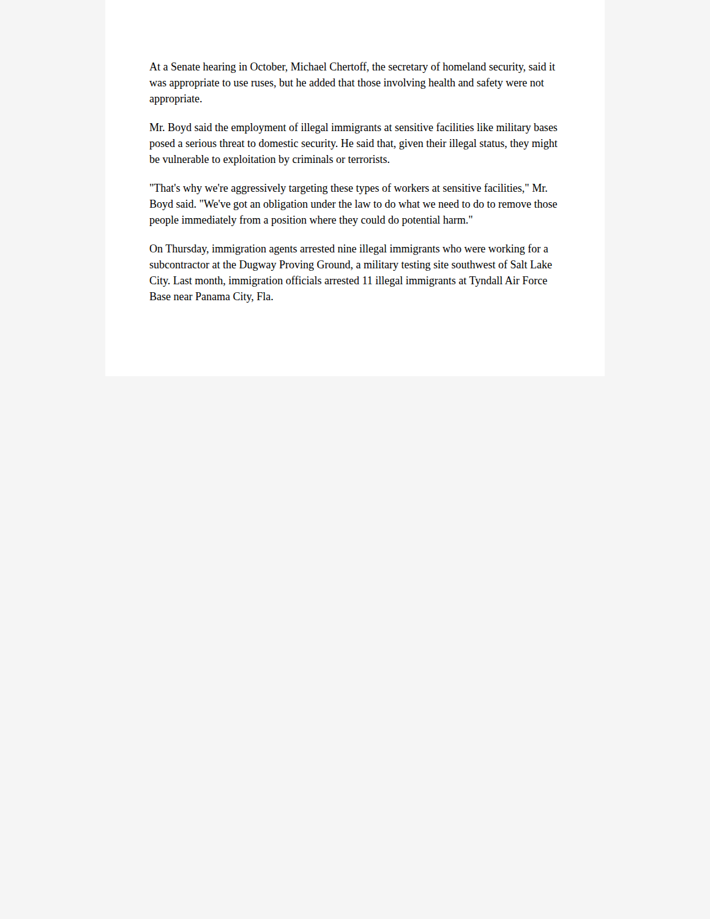At a Senate hearing in October, Michael Chertoff, the secretary of homeland security, said it was appropriate to use ruses, but he added that those involving health and safety were not appropriate.
Mr. Boyd said the employment of illegal immigrants at sensitive facilities like military bases posed a serious threat to domestic security. He said that, given their illegal status, they might be vulnerable to exploitation by criminals or terrorists.
"That's why we're aggressively targeting these types of workers at sensitive facilities," Mr. Boyd said. "We've got an obligation under the law to do what we need to do to remove those people immediately from a position where they could do potential harm."
On Thursday, immigration agents arrested nine illegal immigrants who were working for a subcontractor at the Dugway Proving Ground, a military testing site southwest of Salt Lake City. Last month, immigration officials arrested 11 illegal immigrants at Tyndall Air Force Base near Panama City, Fla.